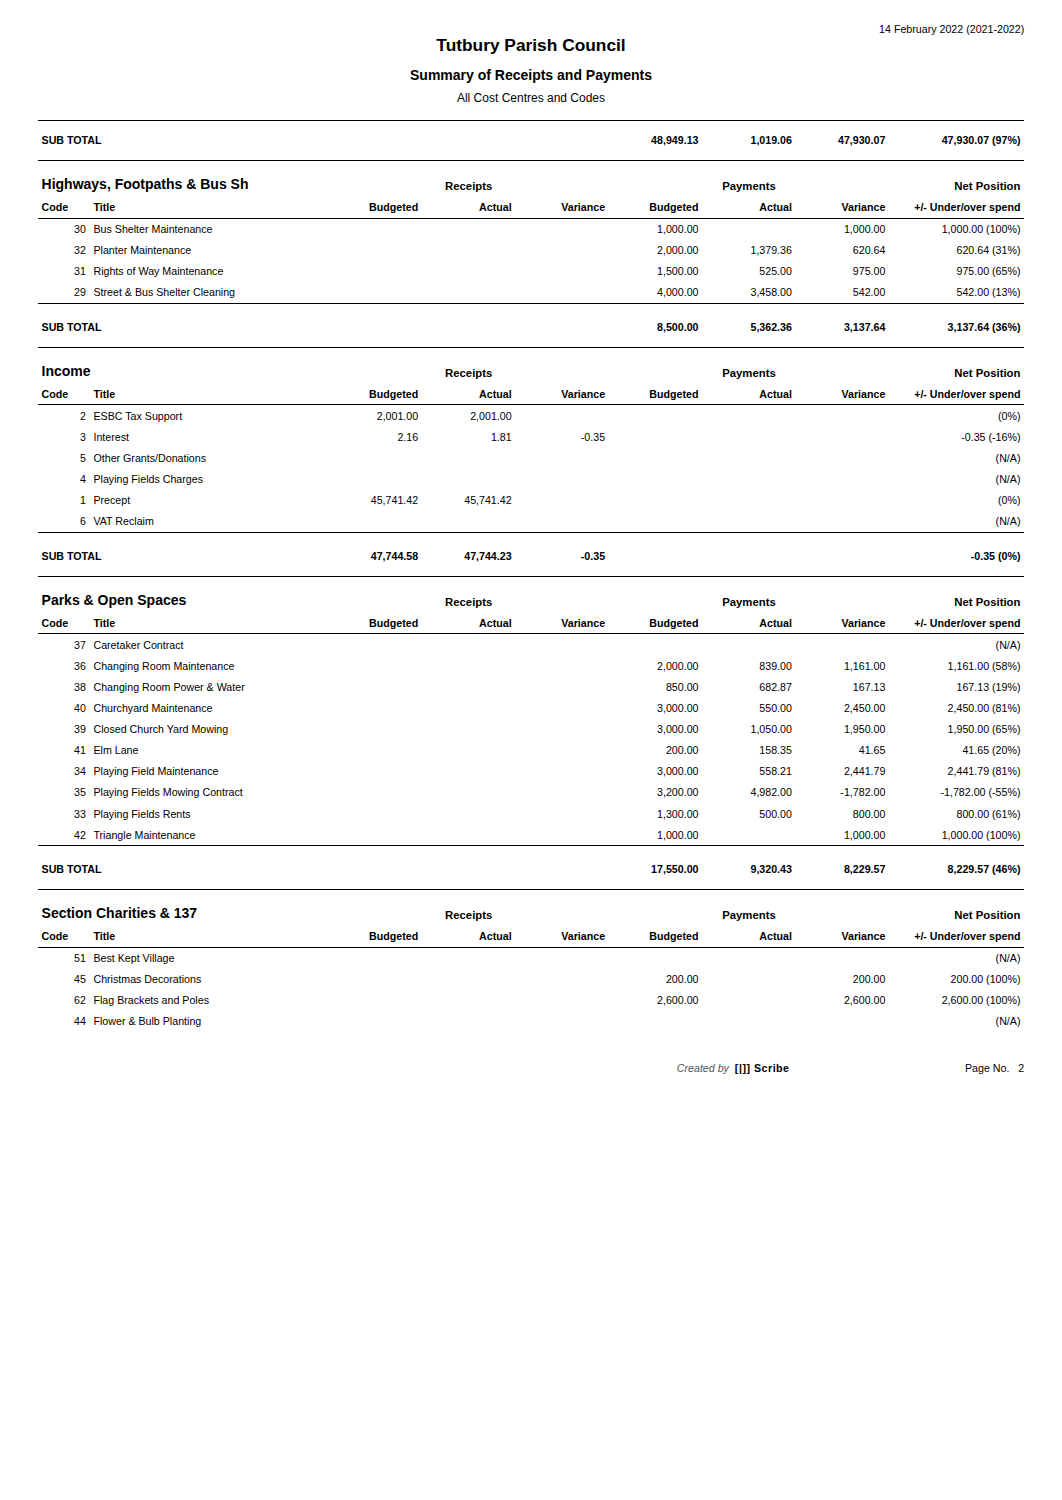14 February 2022 (2021-2022)
Tutbury Parish Council
Summary of Receipts and Payments
All Cost Centres and Codes
| SUB TOTAL | | | | 48,949.13 | 1,019.06 | 47,930.07 | 47,930.07 (97%) |
| Highways, Footpaths & Bus Sh | Receipts | Payments | Net Position |
| Code | Title | Budgeted | Actual | Variance | Budgeted | Actual | Variance | +/- Under/over spend |
| 30 | Bus Shelter Maintenance | | | | 1,000.00 | | 1,000.00 | 1,000.00 (100%) |
| 32 | Planter Maintenance | | | | 2,000.00 | 1,379.36 | 620.64 | 620.64 (31%) |
| 31 | Rights of Way Maintenance | | | | 1,500.00 | 525.00 | 975.00 | 975.00 (65%) |
| 29 | Street & Bus Shelter Cleaning | | | | 4,000.00 | 3,458.00 | 542.00 | 542.00 (13%) |
| SUB TOTAL | | | | 8,500.00 | 5,362.36 | 3,137.64 | 3,137.64 (36%) |
| Income | Receipts | Payments | Net Position |
| Code | Title | Budgeted | Actual | Variance | Budgeted | Actual | Variance | +/- Under/over spend |
| 2 | ESBC Tax Support | 2,001.00 | 2,001.00 | | | | | (0%) |
| 3 | Interest | 2.16 | 1.81 | -0.35 | | | | -0.35 (-16%) |
| 5 | Other Grants/Donations | | | | | | | (N/A) |
| 4 | Playing Fields Charges | | | | | | | (N/A) |
| 1 | Precept | 45,741.42 | 45,741.42 | | | | | (0%) |
| 6 | VAT Reclaim | | | | | | | (N/A) |
| SUB TOTAL | 47,744.58 | 47,744.23 | -0.35 | | | | -0.35 (0%) |
| Parks & Open Spaces | Receipts | Payments | Net Position |
| Code | Title | Budgeted | Actual | Variance | Budgeted | Actual | Variance | +/- Under/over spend |
| 37 | Caretaker Contract | | | | | | | (N/A) |
| 36 | Changing Room Maintenance | | | | 2,000.00 | 839.00 | 1,161.00 | 1,161.00 (58%) |
| 38 | Changing Room Power & Water | | | | 850.00 | 682.87 | 167.13 | 167.13 (19%) |
| 40 | Churchyard Maintenance | | | | 3,000.00 | 550.00 | 2,450.00 | 2,450.00 (81%) |
| 39 | Closed Church Yard Mowing | | | | 3,000.00 | 1,050.00 | 1,950.00 | 1,950.00 (65%) |
| 41 | Elm Lane | | | | 200.00 | 158.35 | 41.65 | 41.65 (20%) |
| 34 | Playing Field Maintenance | | | | 3,000.00 | 558.21 | 2,441.79 | 2,441.79 (81%) |
| 35 | Playing Fields Mowing Contract | | | | 3,200.00 | 4,982.00 | -1,782.00 | -1,782.00 (-55%) |
| 33 | Playing Fields Rents | | | | 1,300.00 | 500.00 | 800.00 | 800.00 (61%) |
| 42 | Triangle Maintenance | | | | 1,000.00 | | 1,000.00 | 1,000.00 (100%) |
| SUB TOTAL | | | | 17,550.00 | 9,320.43 | 8,229.57 | 8,229.57 (46%) |
| Section Charities & 137 | Receipts | Payments | Net Position |
| Code | Title | Budgeted | Actual | Variance | Budgeted | Actual | Variance | +/- Under/over spend |
| 51 | Best Kept Village | | | | | | | (N/A) |
| 45 | Christmas Decorations | | | | 200.00 | | 200.00 | 200.00 (100%) |
| 62 | Flag Brackets and Poles | | | | 2,600.00 | | 2,600.00 | 2,600.00 (100%) |
| 44 | Flower & Bulb Planting | | | | | | | (N/A) |
Created by [|]] Scribe
Page No. 2